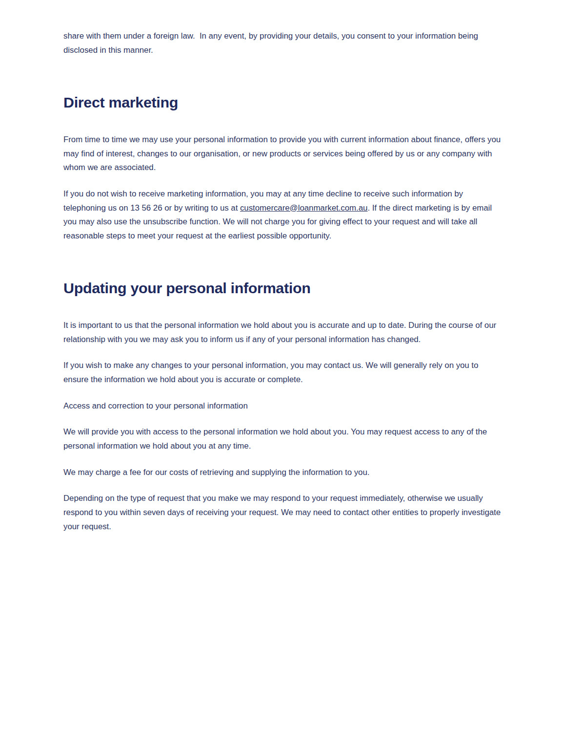share with them under a foreign law. In any event, by providing your details, you consent to your information being disclosed in this manner.
Direct marketing
From time to time we may use your personal information to provide you with current information about finance, offers you may find of interest, changes to our organisation, or new products or services being offered by us or any company with whom we are associated.
If you do not wish to receive marketing information, you may at any time decline to receive such information by telephoning us on 13 56 26 or by writing to us at customercare@loanmarket.com.au. If the direct marketing is by email you may also use the unsubscribe function. We will not charge you for giving effect to your request and will take all reasonable steps to meet your request at the earliest possible opportunity.
Updating your personal information
It is important to us that the personal information we hold about you is accurate and up to date. During the course of our relationship with you we may ask you to inform us if any of your personal information has changed.
If you wish to make any changes to your personal information, you may contact us. We will generally rely on you to ensure the information we hold about you is accurate or complete.
Access and correction to your personal information
We will provide you with access to the personal information we hold about you. You may request access to any of the personal information we hold about you at any time.
We may charge a fee for our costs of retrieving and supplying the information to you.
Depending on the type of request that you make we may respond to your request immediately, otherwise we usually respond to you within seven days of receiving your request. We may need to contact other entities to properly investigate your request.